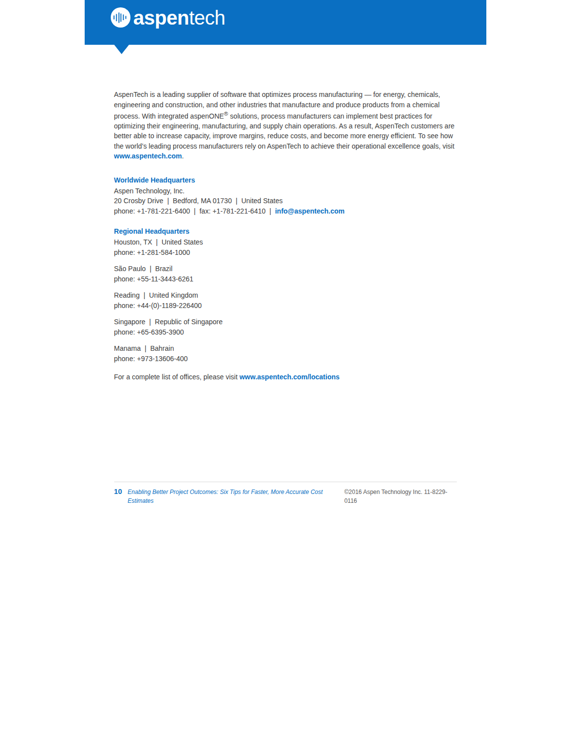aspen tech
AspenTech is a leading supplier of software that optimizes process manufacturing — for energy, chemicals, engineering and construction, and other industries that manufacture and produce products from a chemical process. With integrated aspenONE® solutions, process manufacturers can implement best practices for optimizing their engineering, manufacturing, and supply chain operations. As a result, AspenTech customers are better able to increase capacity, improve margins, reduce costs, and become more energy efficient. To see how the world’s leading process manufacturers rely on AspenTech to achieve their operational excellence goals, visit www.aspentech.com.
Worldwide Headquarters
Aspen Technology, Inc.
20 Crosby Drive | Bedford, MA 01730 | United States
phone: +1-781-221-6400 | fax: +1-781-221-6410 | info@aspentech.com
Regional Headquarters
Houston, TX | United States
phone: +1-281-584-1000
São Paulo | Brazil
phone: +55-11-3443-6261
Reading | United Kingdom
phone: +44-(0)-1189-226400
Singapore | Republic of Singapore
phone: +65-6395-3900
Manama | Bahrain
phone: +973-13606-400
For a complete list of offices, please visit www.aspentech.com/locations
10 Enabling Better Project Outcomes: Six Tips for Faster, More Accurate Cost Estimates
©2016 Aspen Technology Inc. 11-8229-0116